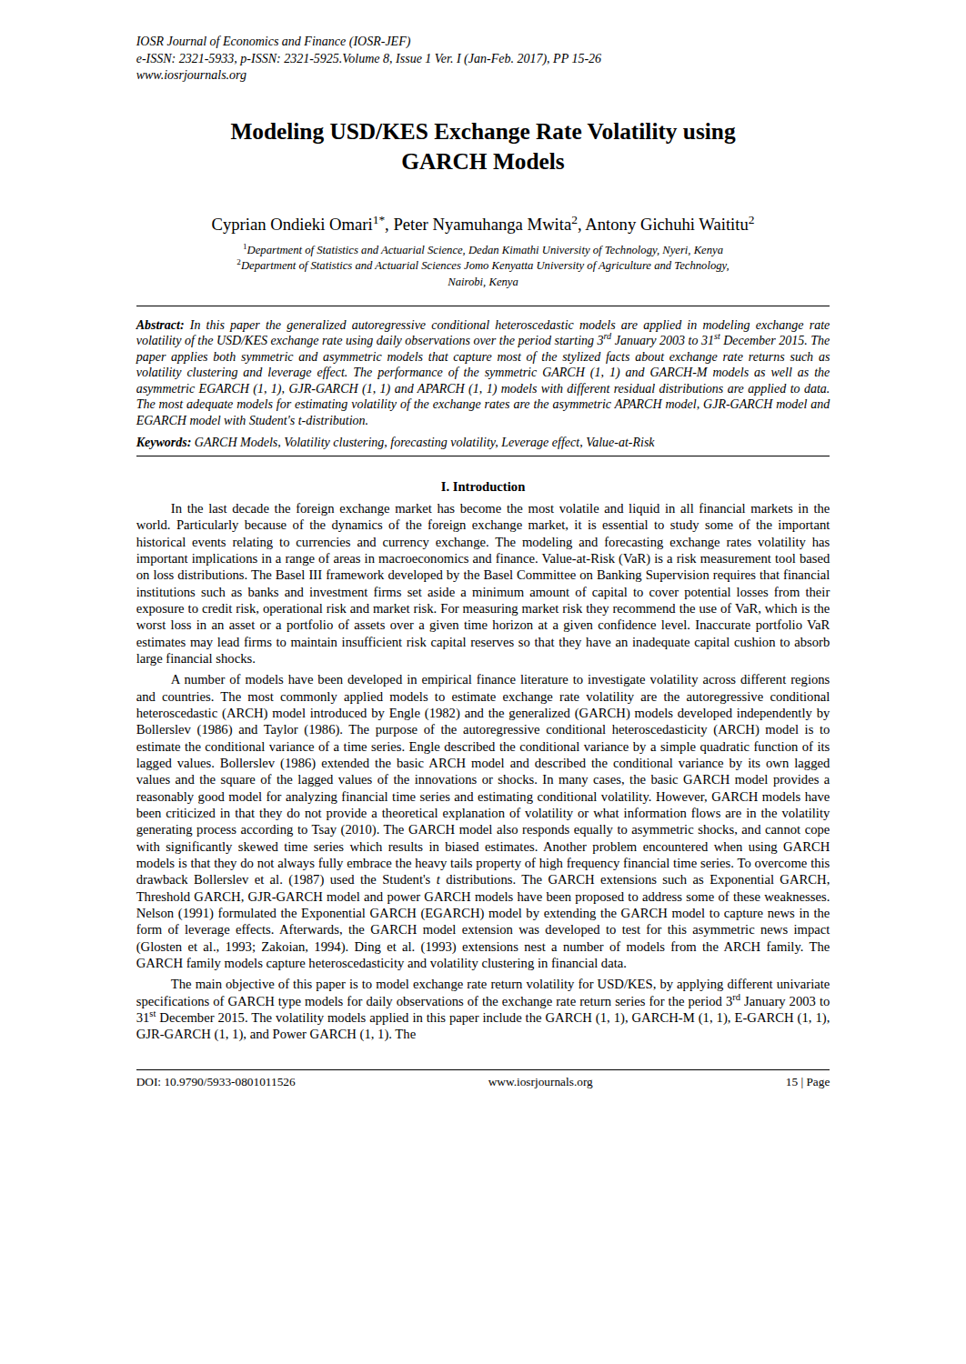IOSR Journal of Economics and Finance (IOSR-JEF)
e-ISSN: 2321-5933, p-ISSN: 2321-5925.Volume 8, Issue 1 Ver. I (Jan-Feb. 2017), PP 15-26
www.iosrjournals.org
Modeling USD/KES Exchange Rate Volatility using
GARCH Models
Cyprian Ondieki Omari1*, Peter Nyamuhanga Mwita2, Antony Gichuhi Waititu2
1Department of Statistics and Actuarial Science, Dedan Kimathi University of Technology, Nyeri, Kenya
2Department of Statistics and Actuarial Sciences Jomo Kenyatta University of Agriculture and Technology,
Nairobi, Kenya
Abstract: In this paper the generalized autoregressive conditional heteroscedastic models are applied in modeling exchange rate volatility of the USD/KES exchange rate using daily observations over the period starting 3rd January 2003 to 31st December 2015. The paper applies both symmetric and asymmetric models that capture most of the stylized facts about exchange rate returns such as volatility clustering and leverage effect. The performance of the symmetric GARCH (1, 1) and GARCH-M models as well as the asymmetric EGARCH (1, 1), GJR-GARCH (1, 1) and APARCH (1, 1) models with different residual distributions are applied to data. The most adequate models for estimating volatility of the exchange rates are the asymmetric APARCH model, GJR-GARCH model and EGARCH model with Student's t-distribution.
Keywords: GARCH Models, Volatility clustering, forecasting volatility, Leverage effect, Value-at-Risk
I. Introduction
In the last decade the foreign exchange market has become the most volatile and liquid in all financial markets in the world. Particularly because of the dynamics of the foreign exchange market, it is essential to study some of the important historical events relating to currencies and currency exchange. The modeling and forecasting exchange rates volatility has important implications in a range of areas in macroeconomics and finance. Value-at-Risk (VaR) is a risk measurement tool based on loss distributions. The Basel III framework developed by the Basel Committee on Banking Supervision requires that financial institutions such as banks and investment firms set aside a minimum amount of capital to cover potential losses from their exposure to credit risk, operational risk and market risk. For measuring market risk they recommend the use of VaR, which is the worst loss in an asset or a portfolio of assets over a given time horizon at a given confidence level. Inaccurate portfolio VaR estimates may lead firms to maintain insufficient risk capital reserves so that they have an inadequate capital cushion to absorb large financial shocks.
A number of models have been developed in empirical finance literature to investigate volatility across different regions and countries. The most commonly applied models to estimate exchange rate volatility are the autoregressive conditional heteroscedastic (ARCH) model introduced by Engle (1982) and the generalized (GARCH) models developed independently by Bollerslev (1986) and Taylor (1986). The purpose of the autoregressive conditional heteroscedasticity (ARCH) model is to estimate the conditional variance of a time series. Engle described the conditional variance by a simple quadratic function of its lagged values. Bollerslev (1986) extended the basic ARCH model and described the conditional variance by its own lagged values and the square of the lagged values of the innovations or shocks. In many cases, the basic GARCH model provides a reasonably good model for analyzing financial time series and estimating conditional volatility. However, GARCH models have been criticized in that they do not provide a theoretical explanation of volatility or what information flows are in the volatility generating process according to Tsay (2010). The GARCH model also responds equally to asymmetric shocks, and cannot cope with significantly skewed time series which results in biased estimates. Another problem encountered when using GARCH models is that they do not always fully embrace the heavy tails property of high frequency financial time series. To overcome this drawback Bollerslev et al. (1987) used the Student's t distributions. The GARCH extensions such as Exponential GARCH, Threshold GARCH, GJR-GARCH model and power GARCH models have been proposed to address some of these weaknesses. Nelson (1991) formulated the Exponential GARCH (EGARCH) model by extending the GARCH model to capture news in the form of leverage effects. Afterwards, the GARCH model extension was developed to test for this asymmetric news impact (Glosten et al., 1993; Zakoian, 1994). Ding et al. (1993) extensions nest a number of models from the ARCH family. The GARCH family models capture heteroscedasticity and volatility clustering in financial data.
The main objective of this paper is to model exchange rate return volatility for USD/KES, by applying different univariate specifications of GARCH type models for daily observations of the exchange rate return series for the period 3rd January 2003 to 31st December 2015. The volatility models applied in this paper include the GARCH (1, 1), GARCH-M (1, 1), E-GARCH (1, 1), GJR-GARCH (1, 1), and Power GARCH (1, 1). The
DOI: 10.9790/5933-0801011526 www.iosrjournals.org 15 | Page